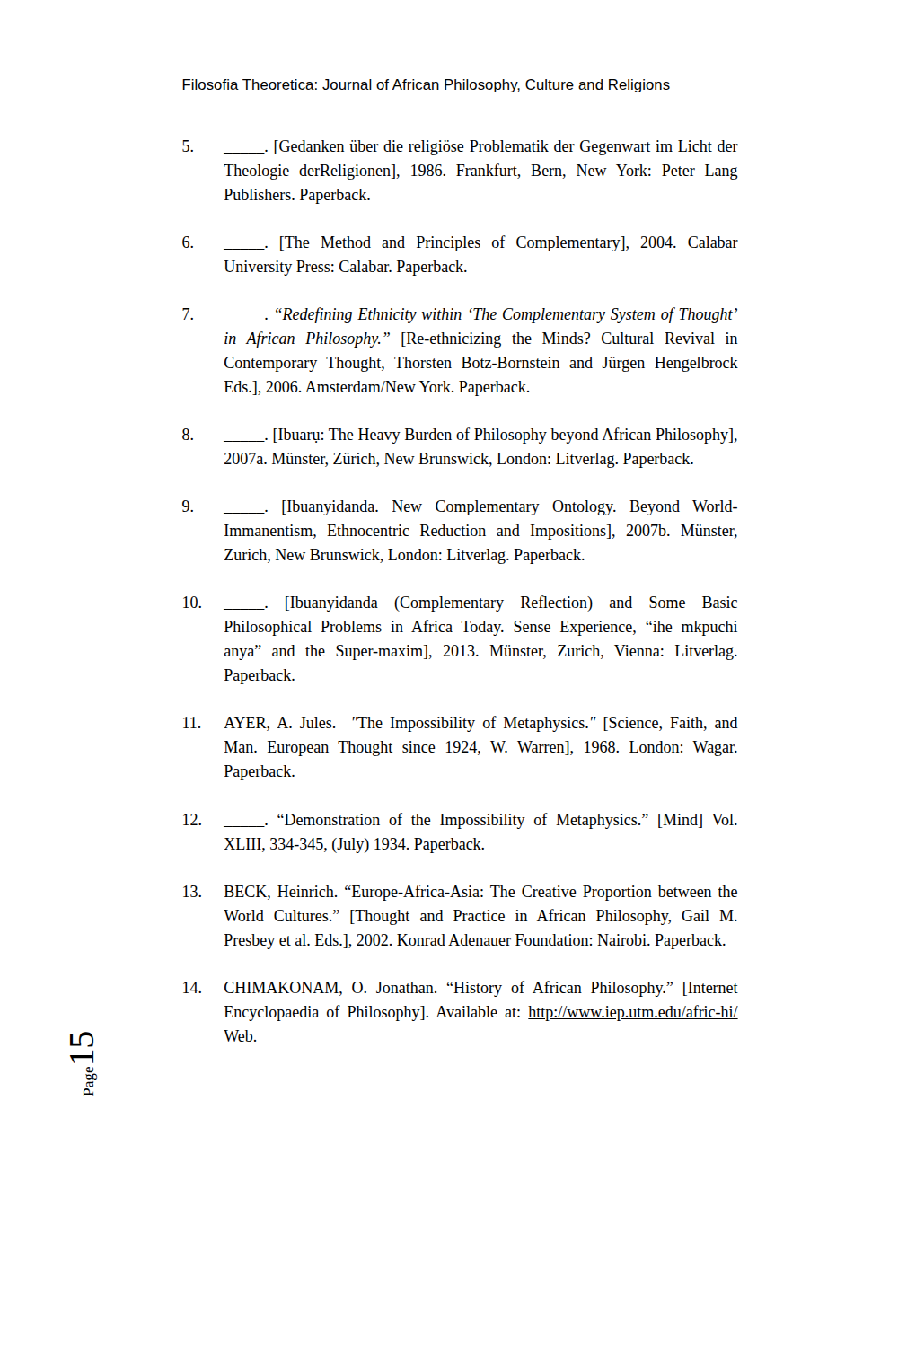Filosofia Theoretica: Journal of African Philosophy, Culture and Religions
5. _____. [Gedanken über die religiöse Problematik der Gegenwart im Licht der Theologie derReligionen], 1986. Frankfurt, Bern, New York: Peter Lang Publishers. Paperback.
6. _____. [The Method and Principles of Complementary], 2004. Calabar University Press: Calabar. Paperback.
7. _____. “Redefining Ethnicity within ‘The Complementary System of Thought’ in African Philosophy.” [Re-ethnicizing the Minds? Cultural Revival in Contemporary Thought, Thorsten Botz-Bornstein and Jürgen Hengelbrock Eds.], 2006. Amsterdam/New York. Paperback.
8. _____. [Ibuarụ: The Heavy Burden of Philosophy beyond African Philosophy], 2007a. Münster, Zürich, New Brunswick, London: Litverlag. Paperback.
9. _____. [Ibuanyidanda. New Complementary Ontology. Beyond World-Immanentism, Ethnocentric Reduction and Impositions], 2007b. Münster, Zurich, New Brunswick, London: Litverlag. Paperback.
10. _____. [Ibuanyidanda (Complementary Reflection) and Some Basic Philosophical Problems in Africa Today. Sense Experience, “ihe mkpuchi anya” and the Super-maxim], 2013. Münster, Zurich, Vienna: Litverlag. Paperback.
11. AYER, A. Jules. "The Impossibility of Metaphysics." [Science, Faith, and Man. European Thought since 1924, W. Warren], 1968. London: Wagar. Paperback.
12. _____. “Demonstration of the Impossibility of Metaphysics.” [Mind] Vol. XLIII, 334-345, (July) 1934. Paperback.
13. BECK, Heinrich. “Europe-Africa-Asia: The Creative Proportion between the World Cultures.” [Thought and Practice in African Philosophy, Gail M. Presbey et al. Eds.], 2002. Konrad Adenauer Foundation: Nairobi. Paperback.
14. CHIMAKONAM, O. Jonathan. “History of African Philosophy.” [Internet Encyclopaedia of Philosophy]. Available at: http://www.iep.utm.edu/afric-hi/ Web.
Page 15